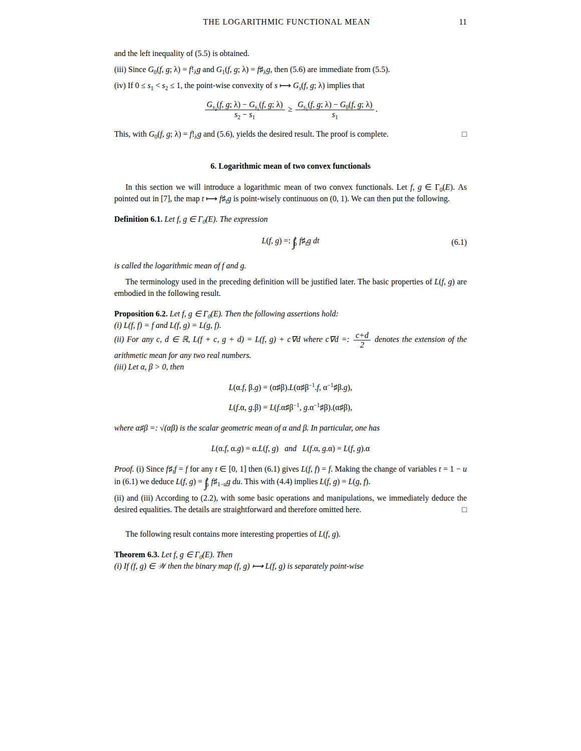THE LOGARITHMIC FUNCTIONAL MEAN 11
and the left inequality of (5.5) is obtained.
(iii) Since G0(f, g; λ) = f!λg and G1(f, g; λ) = f♯λg, then (5.6) are immediate from (5.5).
(iv) If 0 ≤ s1 < s2 ≤ 1, the point-wise convexity of s ⟼ Gs(f, g; λ) implies that
Gs2(f, g; λ) − Gs1(f, g; λ) s2 − s1 ≥ Gs1(f, g; λ) − G0(f, g; λ) s1.
This, with G0(f, g; λ) = f!λg and (5.6), yields the desired result. The proof is complete. □
6. Logarithmic mean of two convex functionals
In this section we will introduce a logarithmic mean of two convex functionals. Let f, g ∈ Γ0(E). As pointed out in [7], the map t ⟼ f♯tg is point-wisely continuous on (0, 1). We can then put the following.
Definition 6.1. Let f, g ∈ Γ0(E). The expression
L(f, g) =: ∫10 f♯tg dt (6.1)
is called the logarithmic mean of f and g.
The terminology used in the preceding definition will be justified later. The basic properties of L(f, g) are embodied in the following result.
Proposition 6.2. Let f, g ∈ Γ0(E). Then the following assertions hold:
(i) L(f, f) = f and L(f, g) = L(g, f).
(ii) For any c, d ∈ ℝ, L(f + c, g + d) = L(f, g) + c∇d where c∇d =: c+d 2 denotes the extension of the arithmetic mean for any two real numbers.
(iii) Let α, β > 0, then
L(α.f, β.g) = (α♯β).L(α♯β−1.f, α−1♯β.g),
L(f.α, g.β) = L(f.α♯β−1, g.α−1♯β).(α♯β),
where α♯β =: √(αβ) is the scalar geometric mean of α and β. In particular, one has
L(α.f, α.g) = α.L(f, g) and L(f.α, g.α) = L(f, g).α
Proof. (i) Since f♯tf = f for any t ∈ [0, 1] then (6.1) gives L(f, f) = f. Making the change of variables t = 1 − u in (6.1) we deduce L(f, g) = ∫10 f♯1−ug du. This with (4.4) implies L(f, g) = L(g, f).
(ii) and (iii) According to (2.2), with some basic operations and manipulations, we immediately deduce the desired equalities. The details are straightforward and therefore omitted here. □
The following result contains more interesting properties of L(f, g).
Theorem 6.3. Let f, g ∈ Γ0(E). Then
(i) If (f, g) ∈ 𝒲 then the binary map (f, g) ⟼ L(f, g) is separately point-wise